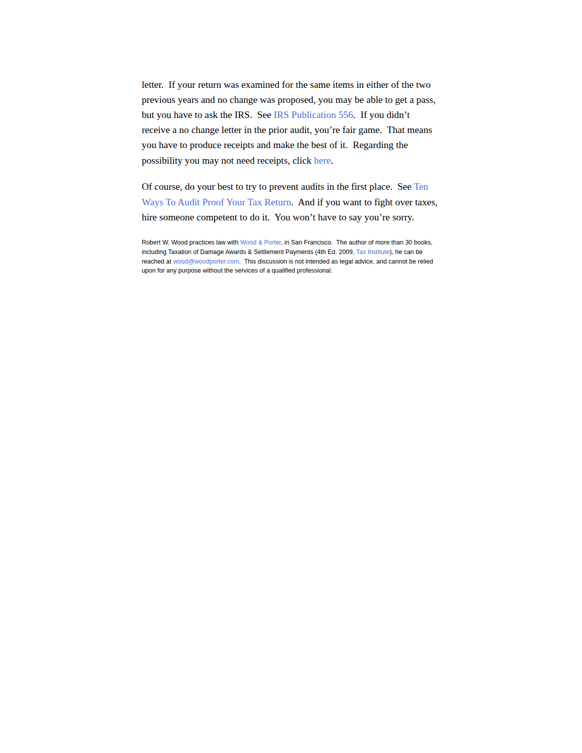letter. If your return was examined for the same items in either of the two previous years and no change was proposed, you may be able to get a pass, but you have to ask the IRS. See IRS Publication 556. If you didn’t receive a no change letter in the prior audit, you’re fair game. That means you have to produce receipts and make the best of it. Regarding the possibility you may not need receipts, click here.
Of course, do your best to try to prevent audits in the first place. See Ten Ways To Audit Proof Your Tax Return. And if you want to fight over taxes, hire someone competent to do it. You won’t have to say you’re sorry.
Robert W. Wood practices law with Wood & Porter, in San Francisco. The author of more than 30 books, including Taxation of Damage Awards & Settlement Payments (4th Ed. 2009, Tax Institute), he can be reached at wood@woodporter.com. This discussion is not intended as legal advice, and cannot be relied upon for any purpose without the services of a qualified professional.